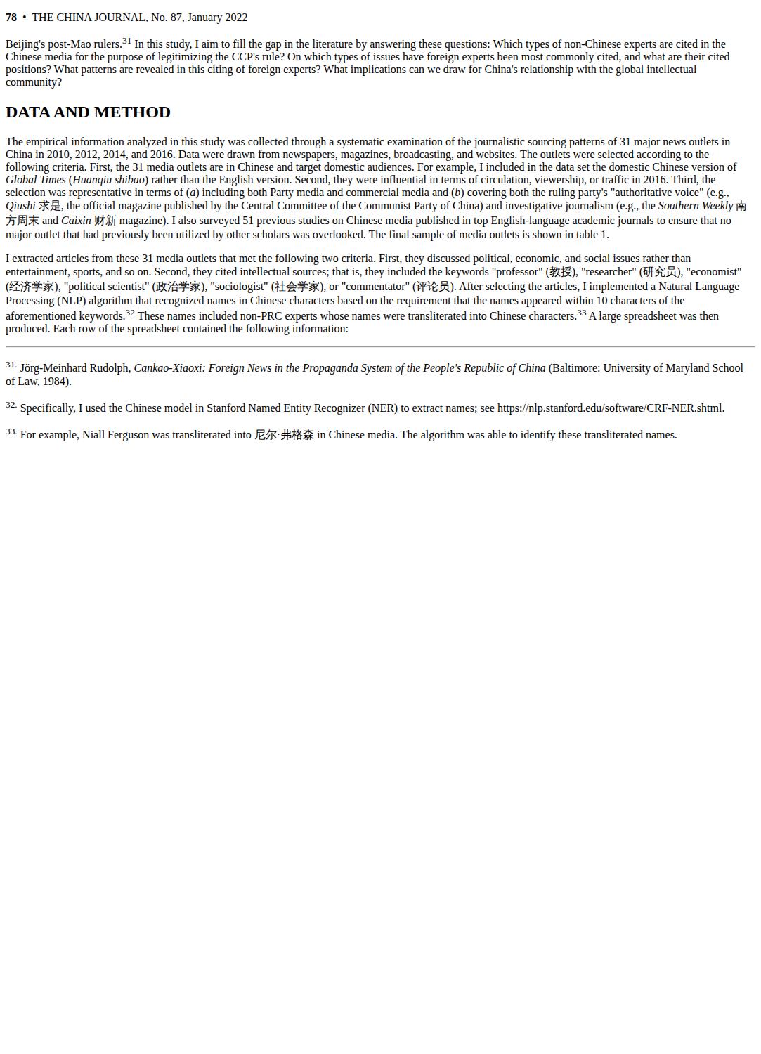78 • THE CHINA JOURNAL, No. 87, January 2022
Beijing's post-Mao rulers.31 In this study, I aim to fill the gap in the literature by answering these questions: Which types of non-Chinese experts are cited in the Chinese media for the purpose of legitimizing the CCP's rule? On which types of issues have foreign experts been most commonly cited, and what are their cited positions? What patterns are revealed in this citing of foreign experts? What implications can we draw for China's relationship with the global intellectual community?
DATA AND METHOD
The empirical information analyzed in this study was collected through a systematic examination of the journalistic sourcing patterns of 31 major news outlets in China in 2010, 2012, 2014, and 2016. Data were drawn from newspapers, magazines, broadcasting, and websites. The outlets were selected according to the following criteria. First, the 31 media outlets are in Chinese and target domestic audiences. For example, I included in the data set the domestic Chinese version of Global Times (Huanqiu shibao) rather than the English version. Second, they were influential in terms of circulation, viewership, or traffic in 2016. Third, the selection was representative in terms of (a) including both Party media and commercial media and (b) covering both the ruling party's "authoritative voice" (e.g., Qiushi 求是, the official magazine published by the Central Committee of the Communist Party of China) and investigative journalism (e.g., the Southern Weekly 南方周末 and Caixin 财新 magazine). I also surveyed 51 previous studies on Chinese media published in top English-language academic journals to ensure that no major outlet that had previously been utilized by other scholars was overlooked. The final sample of media outlets is shown in table 1.
I extracted articles from these 31 media outlets that met the following two criteria. First, they discussed political, economic, and social issues rather than entertainment, sports, and so on. Second, they cited intellectual sources; that is, they included the keywords "professor" (教授), "researcher" (研究员), "economist" (经济学家), "political scientist" (政治学家), "sociologist" (社会学家), or "commentator" (评论员). After selecting the articles, I implemented a Natural Language Processing (NLP) algorithm that recognized names in Chinese characters based on the requirement that the names appeared within 10 characters of the aforementioned keywords.32 These names included non-PRC experts whose names were transliterated into Chinese characters.33 A large spreadsheet was then produced. Each row of the spreadsheet contained the following information:
31. Jörg-Meinhard Rudolph, Cankao-Xiaoxi: Foreign News in the Propaganda System of the People's Republic of China (Baltimore: University of Maryland School of Law, 1984).
32. Specifically, I used the Chinese model in Stanford Named Entity Recognizer (NER) to extract names; see https://nlp.stanford.edu/software/CRF-NER.shtml.
33. For example, Niall Ferguson was transliterated into 尼尔·弗格森 in Chinese media. The algorithm was able to identify these transliterated names.